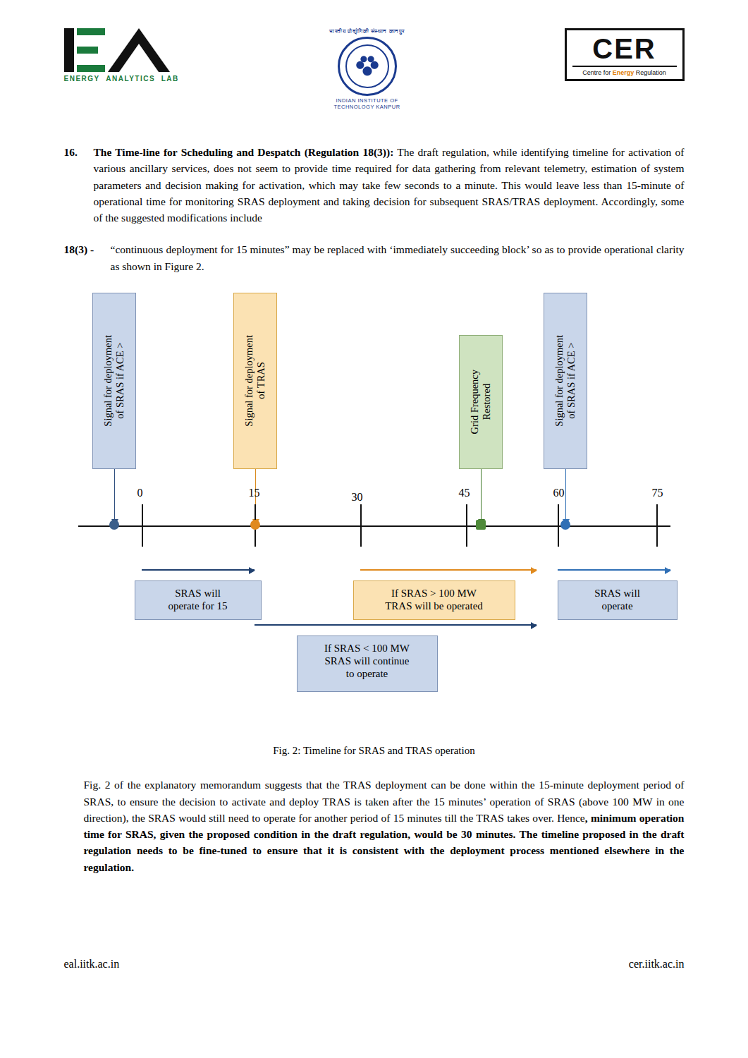ENERGY ANALYTICS LAB
भारतीय प्रौद्योगिकी संस्थान कानपुर
INDIAN INSTITUTE OF TECHNOLOGY KANPUR
CER
Centre for Energy Regulation
16. The Time-line for Scheduling and Despatch (Regulation 18(3)): The draft regulation, while identifying timeline for activation of various ancillary services, does not seem to provide time required for data gathering from relevant telemetry, estimation of system parameters and decision making for activation, which may take few seconds to a minute. This would leave less than 15-minute of operational time for monitoring SRAS deployment and taking decision for subsequent SRAS/TRAS deployment. Accordingly, some of the suggested modifications include
18(3) - “continuous deployment for 15 minutes” may be replaced with ‘immediately succeeding block’ so as to provide operational clarity as shown in Figure 2.
Signal for deployment of SRAS if ACE >
Signal for deployment of TRAS
Grid Frequency Restored
Signal for deployment of SRAS if ACE >
0
15
30
45
60
75
SRAS will
operate for 15
If SRAS > 100 MW
TRAS will be operated
SRAS will
operate
If SRAS < 100 MW
SRAS will continue
to operate
Fig. 2: Timeline for SRAS and TRAS operation
Fig. 2 of the explanatory memorandum suggests that the TRAS deployment can be done within the 15-minute deployment period of SRAS, to ensure the decision to activate and deploy TRAS is taken after the 15 minutes’ operation of SRAS (above 100 MW in one direction), the SRAS would still need to operate for another period of 15 minutes till the TRAS takes over. Hence, minimum operation time for SRAS, given the proposed condition in the draft regulation, would be 30 minutes. The timeline proposed in the draft regulation needs to be fine-tuned to ensure that it is consistent with the deployment process mentioned elsewhere in the regulation.
eal.iitk.ac.in
cer.iitk.ac.in